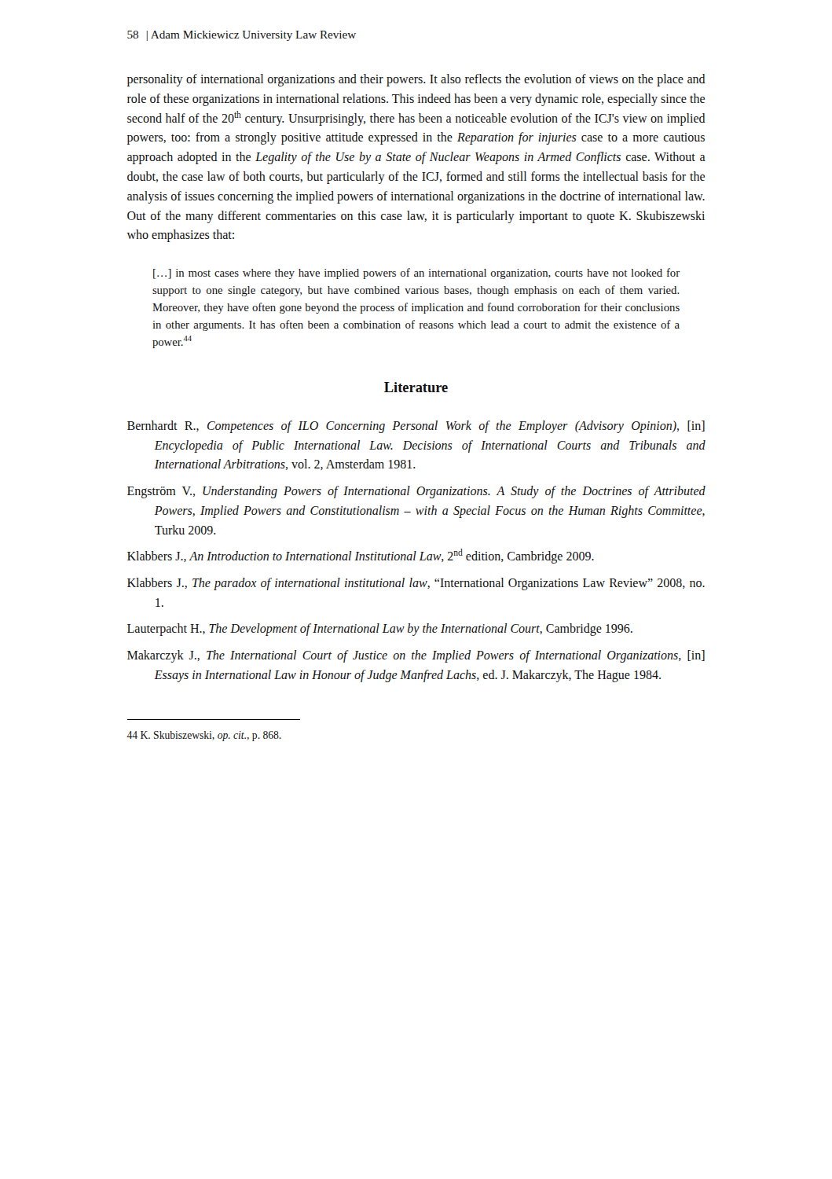58| Adam Mickiewicz University Law Review
personality of international organizations and their powers. It also reflects the evolution of views on the place and role of these organizations in international relations. This indeed has been a very dynamic role, especially since the second half of the 20th century. Unsurprisingly, there has been a noticeable evolution of the ICJ's view on implied powers, too: from a strongly positive attitude expressed in the Reparation for injuries case to a more cautious approach adopted in the Legality of the Use by a State of Nuclear Weapons in Armed Conflicts case. Without a doubt, the case law of both courts, but particularly of the ICJ, formed and still forms the intellectual basis for the analysis of issues concerning the implied powers of international organizations in the doctrine of international law. Out of the many different commentaries on this case law, it is particularly important to quote K. Skubiszewski who emphasizes that:
[…] in most cases where they have implied powers of an international organization, courts have not looked for support to one single category, but have combined various bases, though emphasis on each of them varied. Moreover, they have often gone beyond the process of implication and found corroboration for their conclusions in other arguments. It has often been a combination of reasons which lead a court to admit the existence of a power.44
Literature
Bernhardt R., Competences of ILO Concerning Personal Work of the Employer (Advisory Opinion), [in] Encyclopedia of Public International Law. Decisions of International Courts and Tribunals and International Arbitrations, vol. 2, Amsterdam 1981.
Engström V., Understanding Powers of International Organizations. A Study of the Doctrines of Attributed Powers, Implied Powers and Constitutionalism – with a Special Focus on the Human Rights Committee, Turku 2009.
Klabbers J., An Introduction to International Institutional Law, 2nd edition, Cambridge 2009.
Klabbers J., The paradox of international institutional law, “International Organizations Law Review” 2008, no. 1.
Lauterpacht H., The Development of International Law by the International Court, Cambridge 1996.
Makarczyk J., The International Court of Justice on the Implied Powers of International Organizations, [in] Essays in International Law in Honour of Judge Manfred Lachs, ed. J. Makarczyk, The Hague 1984.
44 K. Skubiszewski, op. cit., p. 868.